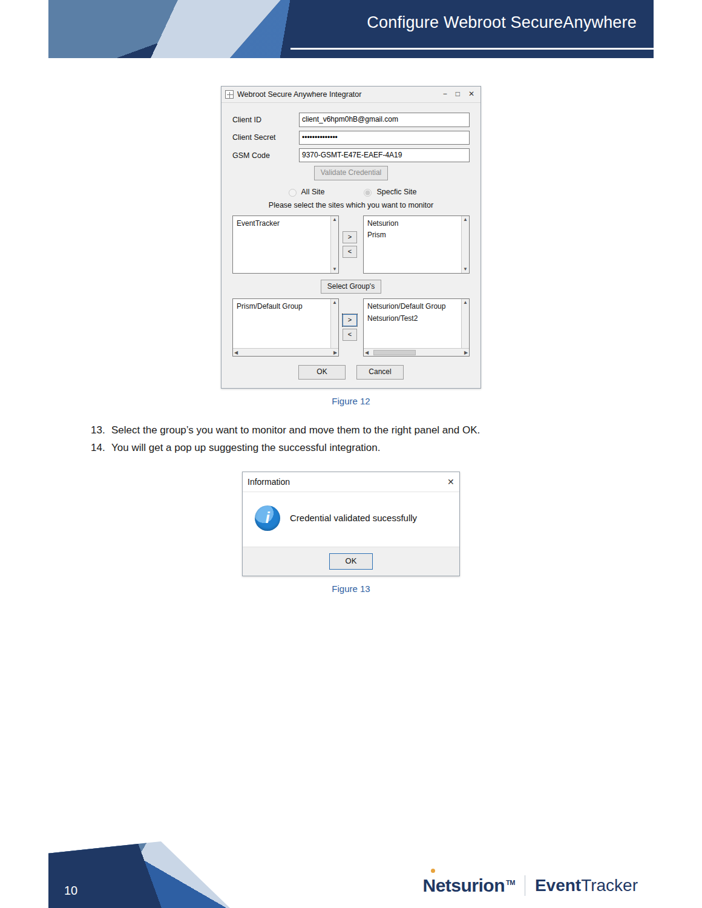Configure Webroot SecureAnywhere
Webroot Secure Anywhere Integrator −□✕
Client ID
Client Secret
GSM Code
Validate Credential
All Site Specfic Site
Please select the sites which you want to monitor
EventTracker
▲▼
> <
Netsurion
Prism
▲▼
Select Group's
Prism/Default Group
▲▼
◀▶
> <
Netsurion/Default Group
Netsurion/Test2
▲▼
◀ ▶
OK Cancel
Figure 12
13. Select the group’s you want to monitor and move them to the right panel and OK.
14. You will get a pop up suggesting the successful integration.
Information ✕
i
Credential validated sucessfully
OK
Figure 13
10
N etsurionTM
Event Tracker